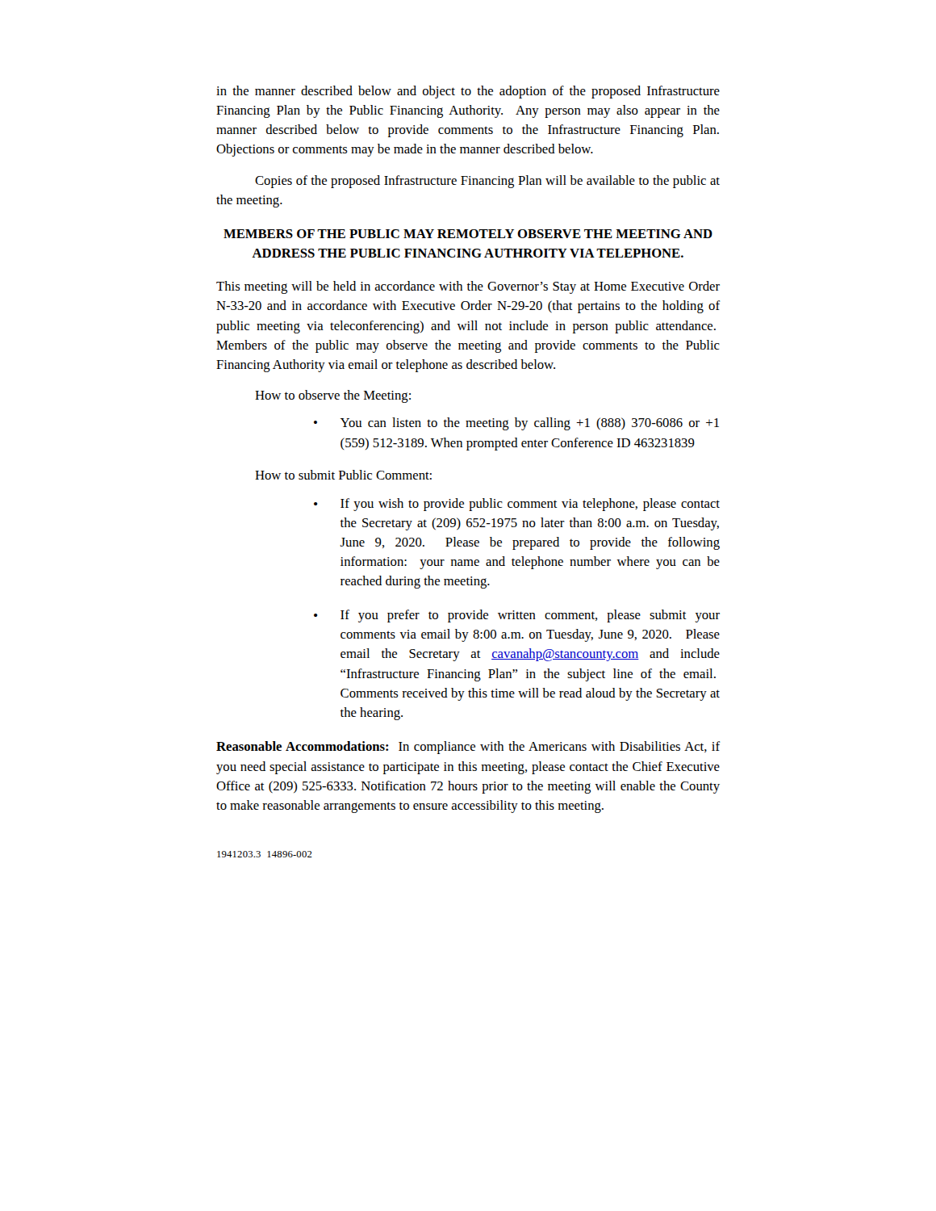in the manner described below and object to the adoption of the proposed Infrastructure Financing Plan by the Public Financing Authority. Any person may also appear in the manner described below to provide comments to the Infrastructure Financing Plan. Objections or comments may be made in the manner described below.
Copies of the proposed Infrastructure Financing Plan will be available to the public at the meeting.
MEMBERS OF THE PUBLIC MAY REMOTELY OBSERVE THE MEETING AND ADDRESS THE PUBLIC FINANCING AUTHROITY VIA TELEPHONE.
This meeting will be held in accordance with the Governor’s Stay at Home Executive Order N-33-20 and in accordance with Executive Order N-29-20 (that pertains to the holding of public meeting via teleconferencing) and will not include in person public attendance. Members of the public may observe the meeting and provide comments to the Public Financing Authority via email or telephone as described below.
How to observe the Meeting:
You can listen to the meeting by calling +1 (888) 370-6086 or +1 (559) 512-3189. When prompted enter Conference ID 463231839
How to submit Public Comment:
If you wish to provide public comment via telephone, please contact the Secretary at (209) 652-1975 no later than 8:00 a.m. on Tuesday, June 9, 2020. Please be prepared to provide the following information: your name and telephone number where you can be reached during the meeting.
If you prefer to provide written comment, please submit your comments via email by 8:00 a.m. on Tuesday, June 9, 2020. Please email the Secretary at cavanahp@stancounty.com and include “Infrastructure Financing Plan” in the subject line of the email. Comments received by this time will be read aloud by the Secretary at the hearing.
Reasonable Accommodations: In compliance with the Americans with Disabilities Act, if you need special assistance to participate in this meeting, please contact the Chief Executive Office at (209) 525-6333. Notification 72 hours prior to the meeting will enable the County to make reasonable arrangements to ensure accessibility to this meeting.
1941203.3 14896-002